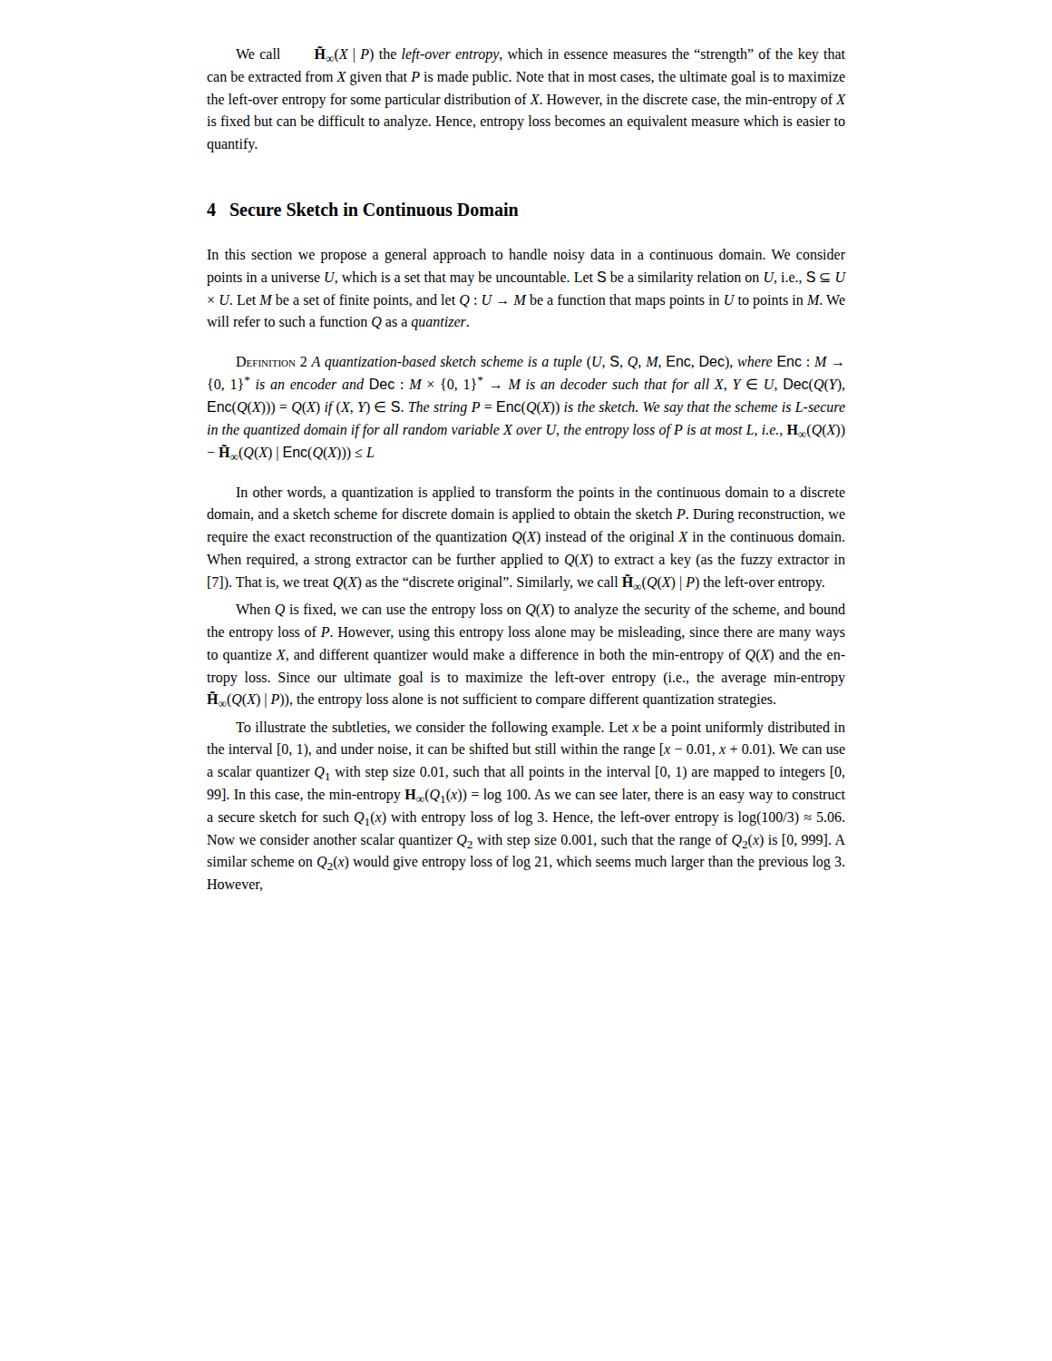We call H̃∞(X | P) the left-over entropy, which in essence measures the “strength” of the key that can be extracted from X given that P is made public. Note that in most cases, the ultimate goal is to maximize the left-over entropy for some particular distribution of X. However, in the discrete case, the min-entropy of X is fixed but can be difficult to analyze. Hence, entropy loss becomes an equivalent measure which is easier to quantify.
4 Secure Sketch in Continuous Domain
In this section we propose a general approach to handle noisy data in a continuous domain. We consider points in a universe U, which is a set that may be uncountable. Let S be a similarity relation on U, i.e., S ⊆ U × U. Let M be a set of finite points, and let Q : U → M be a function that maps points in U to points in M. We will refer to such a function Q as a quantizer.
Definition 2 A quantization-based sketch scheme is a tuple (U, S, Q, M, Enc, Dec), where Enc : M → {0, 1}* is an encoder and Dec : M × {0, 1}* → M is an decoder such that for all X, Y ∈ U, Dec(Q(Y), Enc(Q(X))) = Q(X) if (X, Y) ∈ S. The string P = Enc(Q(X)) is the sketch. We say that the scheme is L-secure in the quantized domain if for all random variable X over U, the entropy loss of P is at most L, i.e., H∞(Q(X)) − H̃∞(Q(X) | Enc(Q(X))) ≤ L
In other words, a quantization is applied to transform the points in the continuous domain to a discrete domain, and a sketch scheme for discrete domain is applied to obtain the sketch P. During reconstruction, we require the exact reconstruction of the quantization Q(X) instead of the original X in the continuous domain. When required, a strong extractor can be further applied to Q(X) to extract a key (as the fuzzy extractor in [7]). That is, we treat Q(X) as the “discrete original”. Similarly, we call H̃∞(Q(X) | P) the left-over entropy.
When Q is fixed, we can use the entropy loss on Q(X) to analyze the security of the scheme, and bound the entropy loss of P. However, using this entropy loss alone may be misleading, since there are many ways to quantize X, and different quantizer would make a difference in both the min-entropy of Q(X) and the entropy loss. Since our ultimate goal is to maximize the left-over entropy (i.e., the average min-entropy H̃∞(Q(X) | P)), the entropy loss alone is not sufficient to compare different quantization strategies.
To illustrate the subtleties, we consider the following example. Let x be a point uniformly distributed in the interval [0, 1), and under noise, it can be shifted but still within the range [x − 0.01, x + 0.01). We can use a scalar quantizer Q1 with step size 0.01, such that all points in the interval [0, 1) are mapped to integers [0, 99]. In this case, the min-entropy H∞(Q1(x)) = log 100. As we can see later, there is an easy way to construct a secure sketch for such Q1(x) with entropy loss of log 3. Hence, the left-over entropy is log(100/3) ≈ 5.06. Now we consider another scalar quantizer Q2 with step size 0.001, such that the range of Q2(x) is [0, 999]. A similar scheme on Q2(x) would give entropy loss of log 21, which seems much larger than the previous log 3. However,